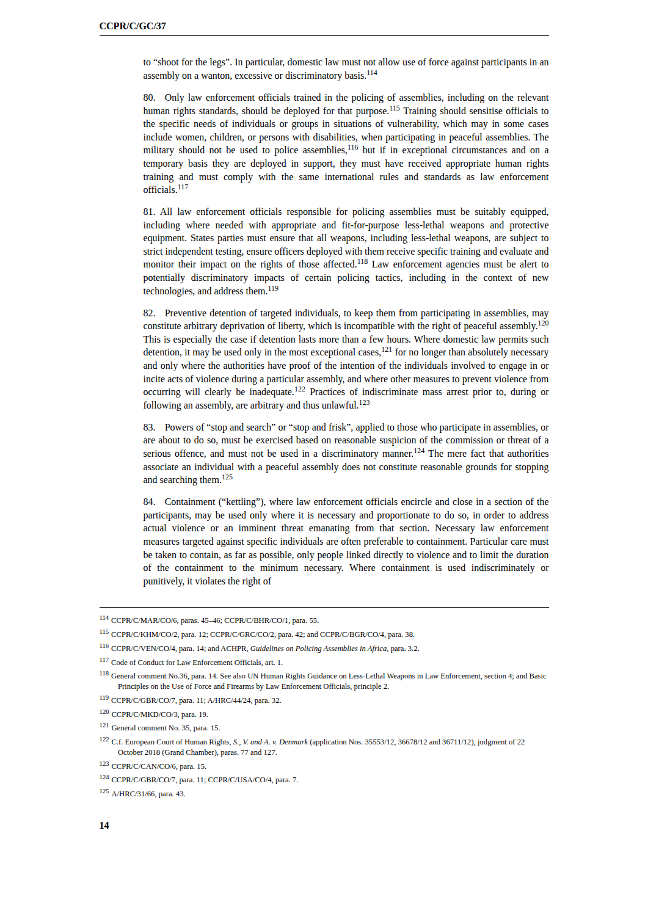CCPR/C/GC/37
to “shoot for the legs”. In particular, domestic law must not allow use of force against participants in an assembly on a wanton, excessive or discriminatory basis.114
80. Only law enforcement officials trained in the policing of assemblies, including on the relevant human rights standards, should be deployed for that purpose.115 Training should sensitise officials to the specific needs of individuals or groups in situations of vulnerability, which may in some cases include women, children, or persons with disabilities, when participating in peaceful assemblies. The military should not be used to police assemblies,116 but if in exceptional circumstances and on a temporary basis they are deployed in support, they must have received appropriate human rights training and must comply with the same international rules and standards as law enforcement officials.117
81. All law enforcement officials responsible for policing assemblies must be suitably equipped, including where needed with appropriate and fit-for-purpose less-lethal weapons and protective equipment. States parties must ensure that all weapons, including less-lethal weapons, are subject to strict independent testing, ensure officers deployed with them receive specific training and evaluate and monitor their impact on the rights of those affected.118 Law enforcement agencies must be alert to potentially discriminatory impacts of certain policing tactics, including in the context of new technologies, and address them.119
82. Preventive detention of targeted individuals, to keep them from participating in assemblies, may constitute arbitrary deprivation of liberty, which is incompatible with the right of peaceful assembly.120 This is especially the case if detention lasts more than a few hours. Where domestic law permits such detention, it may be used only in the most exceptional cases,121 for no longer than absolutely necessary and only where the authorities have proof of the intention of the individuals involved to engage in or incite acts of violence during a particular assembly, and where other measures to prevent violence from occurring will clearly be inadequate.122 Practices of indiscriminate mass arrest prior to, during or following an assembly, are arbitrary and thus unlawful.123
83. Powers of “stop and search” or “stop and frisk”, applied to those who participate in assemblies, or are about to do so, must be exercised based on reasonable suspicion of the commission or threat of a serious offence, and must not be used in a discriminatory manner.124 The mere fact that authorities associate an individual with a peaceful assembly does not constitute reasonable grounds for stopping and searching them.125
84. Containment (“kettling”), where law enforcement officials encircle and close in a section of the participants, may be used only where it is necessary and proportionate to do so, in order to address actual violence or an imminent threat emanating from that section. Necessary law enforcement measures targeted against specific individuals are often preferable to containment. Particular care must be taken to contain, as far as possible, only people linked directly to violence and to limit the duration of the containment to the minimum necessary. Where containment is used indiscriminately or punitively, it violates the right of
114 CCPR/C/MAR/CO/6, paras. 45–46; CCPR/C/BHR/CO/1, para. 55.
115 CCPR/C/KHM/CO/2, para. 12; CCPR/C/GRC/CO/2, para. 42; and CCPR/C/BGR/CO/4, para. 38.
116 CCPR/C/VEN/CO/4, para. 14; and ACHPR, Guidelines on Policing Assemblies in Africa, para. 3.2.
117 Code of Conduct for Law Enforcement Officials, art. 1.
118 General comment No.36, para. 14. See also UN Human Rights Guidance on Less-Lethal Weapons in Law Enforcement, section 4; and Basic Principles on the Use of Force and Firearms by Law Enforcement Officials, principle 2.
119 CCPR/C/GBR/CO/7, para. 11; A/HRC/44/24, para. 32.
120 CCPR/C/MKD/CO/3, para. 19.
121 General comment No. 35, para. 15.
122 C.f. European Court of Human Rights, S., V. and A. v. Denmark (application Nos. 35553/12, 36678/12 and 36711/12), judgment of 22 October 2018 (Grand Chamber), paras. 77 and 127.
123 CCPR/C/CAN/CO/6, para. 15.
124 CCPR/C/GBR/CO/7, para. 11; CCPR/C/USA/CO/4, para. 7.
125 A/HRC/31/66, para. 43.
14